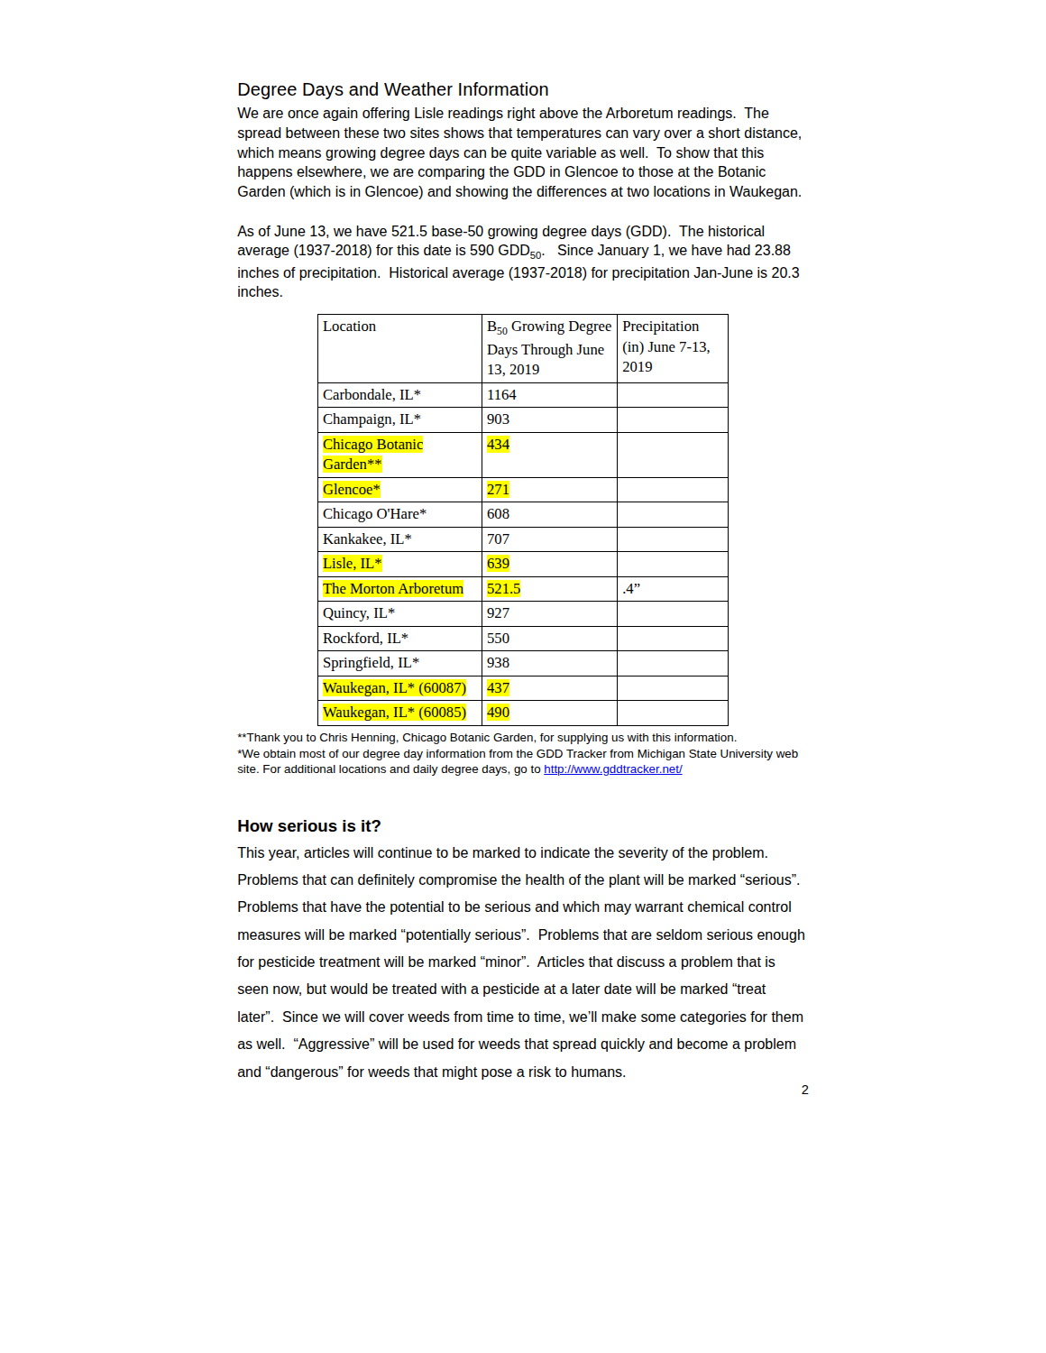Degree Days and Weather Information
We are once again offering Lisle readings right above the Arboretum readings. The spread between these two sites shows that temperatures can vary over a short distance, which means growing degree days can be quite variable as well. To show that this happens elsewhere, we are comparing the GDD in Glencoe to those at the Botanic Garden (which is in Glencoe) and showing the differences at two locations in Waukegan.
As of June 13, we have 521.5 base-50 growing degree days (GDD). The historical average (1937-2018) for this date is 590 GDD50. Since January 1, we have had 23.88 inches of precipitation. Historical average (1937-2018) for precipitation Jan-June is 20.3 inches.
| Location | B 50 Growing Degree Days Through June 13, 2019 | Precipitation (in) June 7-13, 2019 |
| --- | --- | --- |
| Carbondale, IL* | 1164 | |
| Champaign, IL* | 903 | |
| Chicago Botanic Garden** | 434 | |
| Glencoe* | 271 | |
| Chicago O'Hare* | 608 | |
| Kankakee, IL* | 707 | |
| Lisle, IL* | 639 | |
| The Morton Arboretum | 521.5 | .4” |
| Quincy, IL* | 927 | |
| Rockford, IL* | 550 | |
| Springfield, IL* | 938 | |
| Waukegan, IL* (60087) | 437 | |
| Waukegan, IL* (60085) | 490 | |
**Thank you to Chris Henning, Chicago Botanic Garden, for supplying us with this information.
*We obtain most of our degree day information from the GDD Tracker from Michigan State University web site. For additional locations and daily degree days, go to http://www.gddtracker.net/
How serious is it?
This year, articles will continue to be marked to indicate the severity of the problem. Problems that can definitely compromise the health of the plant will be marked “serious”. Problems that have the potential to be serious and which may warrant chemical control measures will be marked “potentially serious”. Problems that are seldom serious enough for pesticide treatment will be marked “minor”. Articles that discuss a problem that is seen now, but would be treated with a pesticide at a later date will be marked “treat later”. Since we will cover weeds from time to time, we’ll make some categories for them as well. “Aggressive” will be used for weeds that spread quickly and become a problem and “dangerous” for weeds that might pose a risk to humans.
2